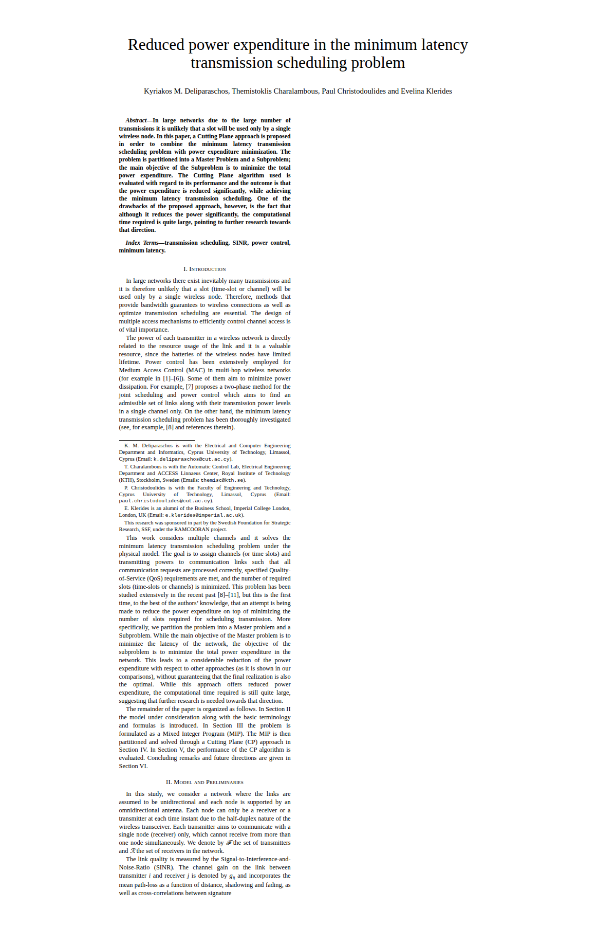Reduced power expenditure in the minimum latency
transmission scheduling problem
Kyriakos M. Deliparaschos, Themistoklis Charalambous, Paul Christodoulides and Evelina Klerides
Abstract—In large networks due to the large number of transmissions it is unlikely that a slot will be used only by a single wireless node. In this paper, a Cutting Plane approach is proposed in order to combine the minimum latency transmission scheduling problem with power expenditure minimization. The problem is partitioned into a Master Problem and a Subproblem; the main objective of the Subproblem is to minimize the total power expenditure. The Cutting Plane algorithm used is evaluated with regard to its performance and the outcome is that the power expenditure is reduced significantly, while achieving the minimum latency transmission scheduling. One of the drawbacks of the proposed approach, however, is the fact that although it reduces the power significantly, the computational time required is quite large, pointing to further research towards that direction.
Index Terms—transmission scheduling, SINR, power control, minimum latency.
I. Introduction
In large networks there exist inevitably many transmissions and it is therefore unlikely that a slot (time-slot or channel) will be used only by a single wireless node. Therefore, methods that provide bandwidth guarantees to wireless connections as well as optimize transmission scheduling are essential. The design of multiple access mechanisms to efficiently control channel access is of vital importance.
The power of each transmitter in a wireless network is directly related to the resource usage of the link and it is a valuable resource, since the batteries of the wireless nodes have limited lifetime. Power control has been extensively employed for Medium Access Control (MAC) in multi-hop wireless networks (for example in [1]–[6]). Some of them aim to minimize power dissipation. For example, [7] proposes a two-phase method for the joint scheduling and power control which aims to find an admissible set of links along with their transmission power levels in a single channel only. On the other hand, the minimum latency transmission scheduling problem has been thoroughly investigated (see, for example, [8] and references therein).
K. M. Deliparaschos is with the Electrical and Computer Engineering Department and Informatics, Cyprus University of Technology, Limassol, Cyprus (Email: k.deliparaschos@cut.ac.cy).
T. Charalambous is with the Automatic Control Lab, Electrical Engineering Department and ACCESS Linnaeus Center, Royal Institute of Technology (KTH), Stockholm, Sweden (Emails: themisc@kth.se).
P. Christodoulides is with the Faculty of Engineering and Technology, Cyprus University of Technology, Limassol, Cyprus (Email: paul.christodoulides@cut.ac.cy).
E. Klerides is an alumni of the Business School, Imperial College London, London, UK (Email: e.klerides@imperial.ac.uk).
This research was sponsored in part by the Swedish Foundation for Strategic Research, SSF, under the RAMCOORAN project.
This work considers multiple channels and it solves the minimum latency transmission scheduling problem under the physical model. The goal is to assign channels (or time slots) and transmitting powers to communication links such that all communication requests are processed correctly, specified Quality-of-Service (QoS) requirements are met, and the number of required slots (time-slots or channels) is minimized. This problem has been studied extensively in the recent past [8]–[11], but this is the first time, to the best of the authors’ knowledge, that an attempt is being made to reduce the power expenditure on top of minimizing the number of slots required for scheduling transmission. More specifically, we partition the problem into a Master problem and a Subproblem. While the main objective of the Master problem is to minimize the latency of the network, the objective of the subproblem is to minimize the total power expenditure in the network. This leads to a considerable reduction of the power expenditure with respect to other approaches (as it is shown in our comparisons), without guaranteeing that the final realization is also the optimal. While this approach offers reduced power expenditure, the computational time required is still quite large, suggesting that further research is needed towards that direction.
The remainder of the paper is organized as follows. In Section II the model under consideration along with the basic terminology and formulas is introduced. In Section III the problem is formulated as a Mixed Integer Program (MIP). The MIP is then partitioned and solved through a Cutting Plane (CP) approach in Section IV. In Section V, the performance of the CP algorithm is evaluated. Concluding remarks and future directions are given in Section VI.
II. Model and Preliminaries
In this study, we consider a network where the links are assumed to be unidirectional and each node is supported by an omnidirectional antenna. Each node can only be a receiver or a transmitter at each time instant due to the half-duplex nature of the wireless transceiver. Each transmitter aims to communicate with a single node (receiver) only, which cannot receive from more than one node simultaneously. We denote by 𝓕 the set of transmitters and ℛ the set of receivers in the network.
The link quality is measured by the Signal-to-Interference-and-Noise-Ratio (SINR). The channel gain on the link between transmitter i and receiver j is denoted by gij and incorporates the mean path-loss as a function of distance, shadowing and fading, as well as cross-correlations between signature